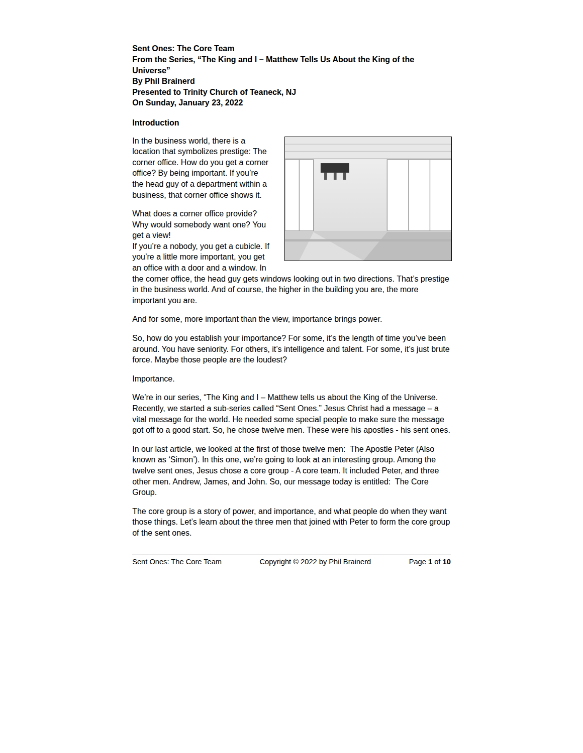Sent Ones: The Core Team
From the Series, “The King and I – Matthew Tells Us About the King of the Universe”
By Phil Brainerd
Presented to Trinity Church of Teaneck, NJ
On Sunday, January 23, 2022
Introduction
In the business world, there is a location that symbolizes prestige: The corner office. How do you get a corner office? By being important. If you’re the head guy of a department within a business, that corner office shows it.
What does a corner office provide? Why would somebody want one? You get a view!
If you’re a nobody, you get a cubicle. If you’re a little more important, you get an office with a door and a window. In the corner office, the head guy gets windows looking out in two directions. That’s prestige in the business world. And of course, the higher in the building you are, the more important you are.
And for some, more important than the view, importance brings power.
So, how do you establish your importance? For some, it’s the length of time you’ve been around. You have seniority. For others, it’s intelligence and talent. For some, it’s just brute force. Maybe those people are the loudest?
Importance.
We’re in our series, “The King and I – Matthew tells us about the King of the Universe. Recently, we started a sub-series called “Sent Ones.” Jesus Christ had a message – a vital message for the world. He needed some special people to make sure the message got off to a good start. So, he chose twelve men. These were his apostles - his sent ones.
In our last article, we looked at the first of those twelve men: The Apostle Peter (Also known as ‘Simon’). In this one, we’re going to look at an interesting group. Among the twelve sent ones, Jesus chose a core group - A core team. It included Peter, and three other men. Andrew, James, and John. So, our message today is entitled: The Core Group.
The core group is a story of power, and importance, and what people do when they want those things. Let’s learn about the three men that joined with Peter to form the core group of the sent ones.
Sent Ones: The Core Team Copyright © 2022 by Phil Brainerd Page 1 of 10